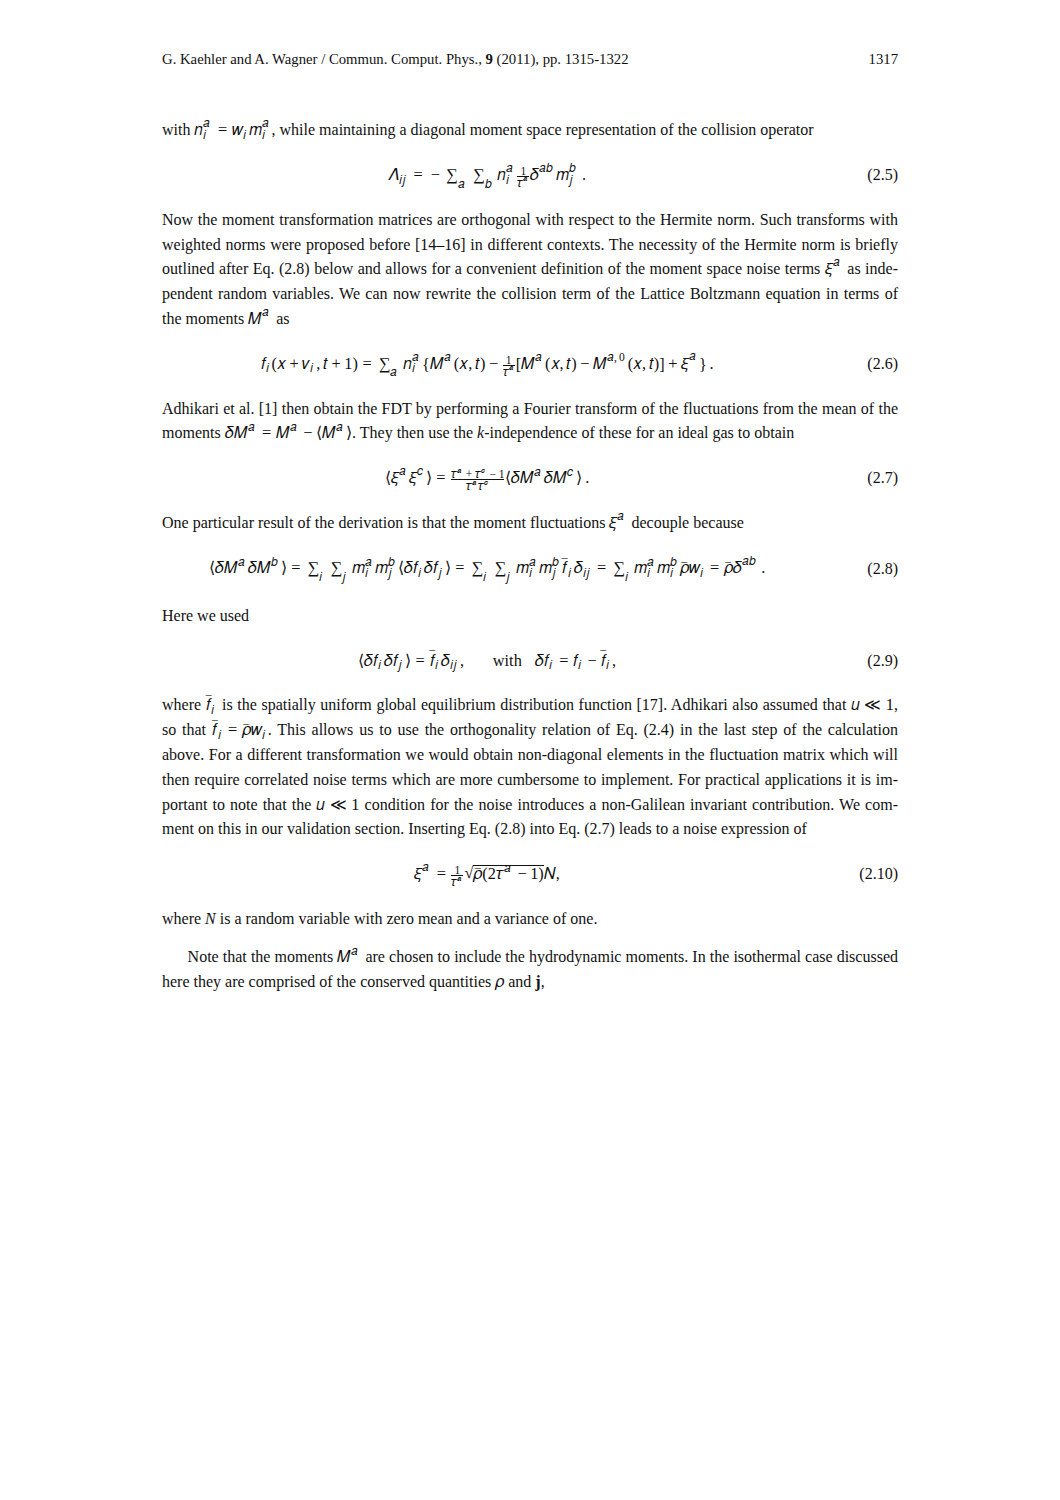G. Kaehler and A. Wagner / Commun. Comput. Phys., 9 (2011), pp. 1315-1322 1317
with nia=wimia, while maintaining a diagonal moment space representation of the collision operator
Λij = − ∑a ∑b nia 1τa δab mjb . (2.5)
Now the moment transformation matrices are orthogonal with respect to the Hermite norm. Such transforms with weighted norms were proposed before [14–16] in different contexts. The necessity of the Hermite norm is briefly outlined after Eq. (2.8) below and allows for a convenient definition of the moment space noise terms ξa as independent random variables. We can now rewrite the collision term of the Lattice Boltzmann equation in terms of the moments Ma as
fi (x+vi,t+1) = ∑a nia { Ma(x,t) − 1τa [ Ma(x,t) − Ma,0(x,t) ] + ξa } . (2.6)
Adhikari et al. [1] then obtain the FDT by performing a Fourier transform of the fluctuations from the mean of the moments δMa=Ma−⟨Ma⟩. They then use the k-independence of these for an ideal gas to obtain
⟨ξaξc⟩ = τa+τc−1 τaτc ⟨δMaδMc⟩ . (2.7)
One particular result of the derivation is that the moment fluctuations ξa decouple because
⟨δMaδMb⟩ = ∑i∑j miamjb ⟨δfiδfj⟩ = ∑i∑j miamjb f¯i δij = ∑i miamib ρ¯wi = ρ¯δab . (2.8)
Here we used
⟨δfiδfj⟩ = f¯i δij , with δfi = fi − f¯i , (2.9)
where f¯i is the spatially uniform global equilibrium distribution function [17]. Adhikari also assumed that u≪1, so that f¯i=ρ¯wi. This allows us to use the orthogonality relation of Eq. (2.4) in the last step of the calculation above. For a different transformation we would obtain non-diagonal elements in the fluctuation matrix which will then require correlated noise terms which are more cumbersome to implement. For practical applications it is important to note that the u≪1 condition for the noise introduces a non-Galilean invariant contribution. We comment on this in our validation section. Inserting Eq. (2.8) into Eq. (2.7) leads to a noise expression of
ξa = 1τa ρ¯(2τa−1) N , (2.10)
where N is a random variable with zero mean and a variance of one.
Note that the moments Ma are chosen to include the hydrodynamic moments. In the isothermal case discussed here they are comprised of the conserved quantities ρ and j,